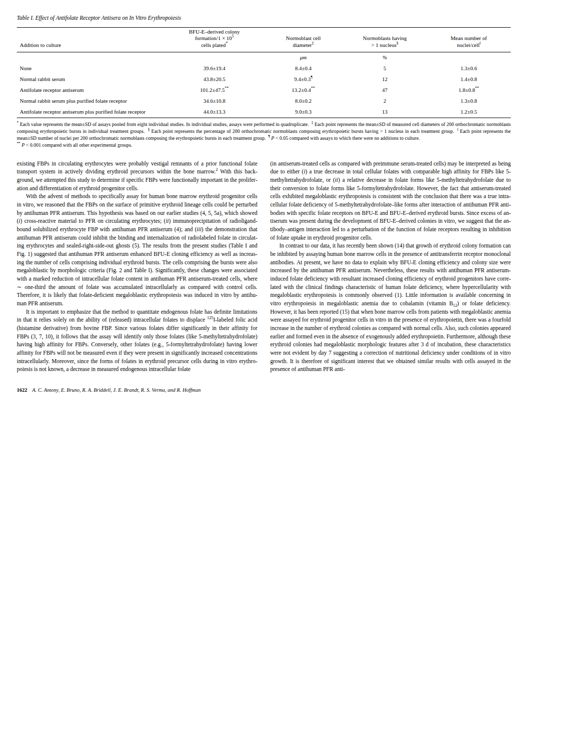Table I. Effect of Antifolate Receptor Antisera on In Vitro Erythropoiesis
| Addition to culture | BFU-E–derived colony formation/1 × 10 5 cells plated * | Normoblast cell diameter ‡ | Normoblasts having > 1 nucleus § | Mean number of nuclei/cell ‖ |
| --- | --- | --- | --- | --- |
| | | μm | % | |
| None | 39.6±19.4 | 8.4±0.4 | 5 | 1.3±0.6 |
| Normal rabbit serum | 43.8±20.5 | 9.4±0.3 ¶ | 12 | 1.4±0.8 |
| Antifolate receptor antiserum | 101.2±47.5 ** | 13.2±0.4 ** | 47 | 1.8±0.8 ** |
| Normal rabbit serum plus purified folate receptor | 34.6±10.8 | 8.0±0.2 | 2 | 1.3±0.8 |
| Antifolate receptor antiserum plus purified folate receptor | 44.0±13.3 | 9.0±0.3 | 13 | 1.2±0.5 |
* Each value represents the mean±SD of assays pooled from eight individual studies. In individual studies, assays were performed in quadruplicate. ‡ Each point represents the mean±SD of measured cell diameters of 200 orthochromatic normoblasts composing erythropoietic bursts in individual treatment groups. § Each point represents the percentage of 200 orthochromatic normoblasts composing erythropoietic bursts having > 1 nucleus in each treatment group. ‖ Each point represents the mean±SD number of nuclei per 200 orthochromatic normoblasts composing the erythropoietic bursts in each treatment group. ¶ P < 0.05 compared with assays to which there were no additions to culture.
** P < 0.001 compared with all other experimental groups.
existing FBPs in circulating erythrocytes were probably vestigal remnants of a prior functional folate transport system in actively dividing erythroid precursors within the bone marrow.2 With this background, we attempted this study to determine if specific FBPs were functionally important in the proliferation and differentiation of erythroid progenitor cells.
With the advent of methods to specifically assay for human bone marrow erythroid progenitor cells in vitro, we reasoned that the FBPs on the surface of primitive erythroid lineage cells could be perturbed by antihuman PFR antiserum. This hypothesis was based on our earlier studies (4, 5, 5a), which showed (i) cross-reactive material to PFR on circulating erythrocytes; (ii) immunoprecipitation of radioligand-bound solubilized erythrocyte FBP with antihuman PFR antiserum (4); and (iii) the demonstration that antihuman PFR antiserum could inhibit the binding and internalization of radiolabeled folate in circulating erythrocytes and sealed-right-side-out ghosts (5). The results from the present studies (Table I and Fig. 1) suggested that antihuman PFR antiserum enhanced BFU-E cloning efficiency as well as increasing the number of cells comprising individual erythroid bursts. The cells comprising the bursts were also megaloblastic by morphologic criteria (Fig. 2 and Table I). Significantly, these changes were associated with a marked reduction of intracellular folate content in antihuman PFR antiserum-treated cells, where ∼ one-third the amount of folate was accumulated intracellularly as compared with control cells. Therefore, it is likely that folate-deficient megaloblastic erythropoiesis was induced in vitro by antihuman PFR antiserum.
It is important to emphasize that the method to quantitate endogenous folate has definite limitations in that it relies solely on the ability of (released) intracellular folates to displace 125I-labeled folic acid (histamine derivative) from bovine FBP. Since various folates differ significantly in their affinity for FBPs (3, 7, 10), it follows that the assay will identify only those folates (like 5-methyltetrahydrofolate) having high affinity for FBPs. Conversely, other folates (e.g., 5-formyltetrahydrofolate) having lower affinity for FBPs will not be measured even if they were present in significantly increased concentrations intracellularly. Moreover, since the forms of folates in erythroid precursor cells during in vitro erythropoiesis is not known, a decrease in measured endogenous intracellular folate
(in antiserum-treated cells as compared with preimmune serum-treated cells) may be interpreted as being due to either (i) a true decrease in total cellular folates with comparable high affinity for FBPs like 5-methyltetrahydrofolate, or (ii) a relative decrease in folate forms like 5-methyltetrahydrofolate due to their conversion to folate forms like 5-formyltetrahydrofolate. However, the fact that antiserum-treated cells exhibited megaloblastic erythropoiesis is consistent with the conclusion that there was a true intracellular folate deficiency of 5-methyltetrahydrofolate–like forms after interaction of antihuman PFR antibodies with specific folate receptors on BFU-E and BFU-E–derived erythroid bursts. Since excess of antiserum was present during the development of BFU-E–derived colonies in vitro, we suggest that the antibody–antigen interaction led to a perturbation of the function of folate receptors resulting in inhibition of folate uptake in erythroid progenitor cells.
In contrast to our data, it has recently been shown (14) that growth of erythroid colony formation can be inhibited by assaying human bone marrow cells in the presence of antitransferrin receptor monoclonal antibodies. At present, we have no data to explain why BFU-E cloning efficiency and colony size were increased by the antihuman PFR antiserum. Nevertheless, these results with antihuman PFR antiserum-induced folate deficiency with resultant increased cloning efficiency of erythroid progenitors have correlated with the clinical findings characteristic of human folate deficiency, where hypercellularity with megaloblastic erythropoiesis is commonly observed (1). Little information is available concerning in vitro erythropoiesis in megaloblastic anemia due to cobalamin (vitamin B12) or folate deficiency. However, it has been reported (15) that when bone marrow cells from patients with megaloblastic anemia were assayed for erythroid progenitor cells in vitro in the presence of erythropoietin, there was a fourfold increase in the number of erythroid colonies as compared with normal cells. Also, such colonies appeared earlier and formed even in the absence of exogenously added erythropoietin. Furthermore, although these erythroid colonies had megaloblastic morphologic features after 3 d of incubation, these characteristics were not evident by day 7 suggesting a correction of nutritional deficiency under conditions of in vitro growth. It is therefore of significant interest that we obtained similar results with cells assayed in the presence of antihuman PFR anti-
1622 A. C. Antony, E. Bruno, R. A. Briddell, J. E. Brandt, R. S. Verma, and R. Hoffman